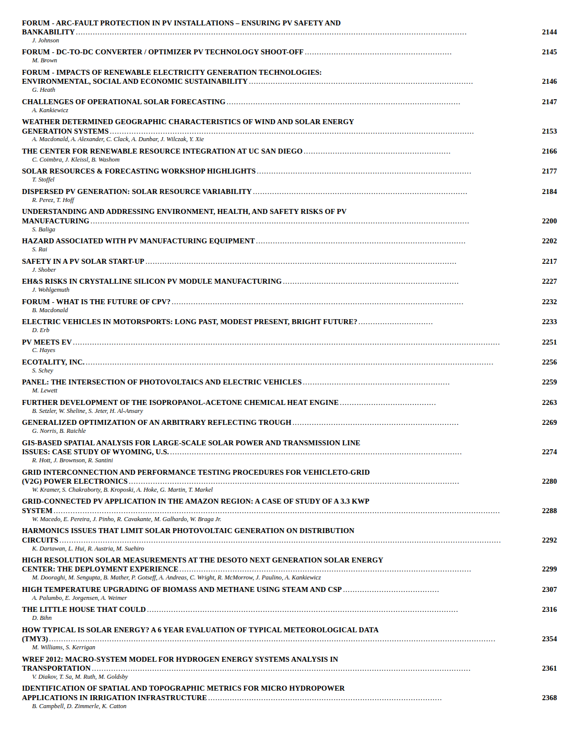FORUM - ARC-FAULT PROTECTION IN PV INSTALLATIONS – ENSURING PV SAFETY AND
BANKABILITY .................................................................................................................................................................. 2144
J. Johnson
FORUM - DC-TO-DC CONVERTER / OPTIMIZER PV TECHNOLOGY SHOOT-OFF ............................................................. 2145
M. Brown
FORUM - IMPACTS OF RENEWABLE ELECTRICITY GENERATION TECHNOLOGIES:
ENVIRONMENTAL, SOCIAL AND ECONOMIC SUSTAINABILITY ............................................................................................. 2146
G. Heath
CHALLENGES OF OPERATIONAL SOLAR FORECASTING ................................................................................................. 2147
A. Kankiewicz
WEATHER DETERMINED GEOGRAPHIC CHARACTERISTICS OF WIND AND SOLAR ENERGY
GENERATION SYSTEMS ....................................................................................................................................................... 2153
A. Macdonald, A. Alexander, C. Clack, A. Dunbar, J. Wilczak, Y. Xie
THE CENTER FOR RENEWABLE RESOURCE INTEGRATION AT UC SAN DIEGO ............................................................. 2166
C. Coimbra, J. Kleissl, B. Washom
SOLAR RESOURCES & FORECASTING WORKSHOP HIGHLIGHTS ......................................................................................... 2177
T. Stoffel
DISPERSED PV GENERATION: SOLAR RESOURCE VARIABILITY ......................................................................................... 2184
R. Perez, T. Hoff
UNDERSTANDING AND ADDRESSING ENVIRONMENT, HEALTH, AND SAFETY RISKS OF PV
MANUFACTURING ............................................................................................................................................................. 2200
S. Baliga
HAZARD ASSOCIATED WITH PV MANUFACTURING EQUIPMENT ....................................................................................... 2202
S. Rai
SAFETY IN A PV SOLAR START-UP ................................................................................................................................. 2217
J. Shober
EH&S RISKS IN CRYSTALLINE SILICON PV MODULE MANUFACTURING ......................................................................... 2227
J. Wohlgemuth
FORUM - WHAT IS THE FUTURE OF CPV? ......................................................................................................................... 2232
B. Macdonald
ELECTRIC VEHICLES IN MOTORSPORTS: LONG PAST, MODEST PRESENT, BRIGHT FUTURE? ............................... 2233
D. Erb
PV MEETS EV ................................................................................................................................................................................. 2251
C. Hayes
ECOTALITY, INC. ......................................................................................................................................................................... 2256
S. Schey
PANEL: THE INTERSECTION OF PHOTOVOLTAICS AND ELECTRIC VEHICLES ............................................................. 2259
M. Lewett
FURTHER DEVELOPMENT OF THE ISOPROPANOL-ACETONE CHEMICAL HEAT ENGINE ........................................ 2263
B. Setzler, W. Sheline, S. Jeter, H. Al-Ansary
GENERALIZED OPTIMIZATION OF AN ARBITRARY REFLECTING TROUGH ..................................................................... 2269
G. Norris, B. Raichle
GIS-BASED SPATIAL ANALYSIS FOR LARGE-SCALE SOLAR POWER AND TRANSMISSION LINE
ISSUES: CASE STUDY OF WYOMING, U.S. ......................................................................................................................... 2274
R. Hott, J. Brownson, R. Santini
GRID INTERCONNECTION AND PERFORMANCE TESTING PROCEDURES FOR VEHICLETO-GRID
(V2G) POWER ELECTRONICS ......................................................................................................................................... 2280
W. Kramer, S. Chakraborty, B. Kroposki, A. Hoke, G. Martin, T. Markel
GRID-CONNECTED PV APPLICATION IN THE AMAZON REGION: A CASE OF STUDY OF A 3.3 KWP
SYSTEM ......................................................................................................................................................................................... 2288
W. Macedo, E. Pereira, J. Pinho, R. Cavakante, M. Galhardo, W. Braga Jr.
HARMONICS ISSUES THAT LIMIT SOLAR PHOTOVOLTAIC GENERATION ON DISTRIBUTION
CIRCUITS ....................................................................................................................................................................................... 2292
K. Dartawan, L. Hui, R. Austria, M. Suehiro
HIGH RESOLUTION SOLAR MEASUREMENTS AT THE DESOTO NEXT GENERATION SOLAR ENERGY
CENTER: THE DEPLOYMENT EXPERIENCE ......................................................................................................................... 2299
M. Dooraghi, M. Sengupta, B. Mather, P. Gotseff, A. Andreas, C. Wright, R. McMorrow, J. Paulino, A. Kankiewicz
HIGH TEMPERATURE UPGRADING OF BIOMASS AND METHANE USING STEAM AND CSP ........................................ 2307
A. Palumbo, E. Jorgensen, A. Weimer
THE LITTLE HOUSE THAT COULD ................................................................................................................................. 2316
D. Bihn
HOW TYPICAL IS SOLAR ENERGY? A 6 YEAR EVALUATION OF TYPICAL METEOROLOGICAL DATA
(TMY3) ......................................................................................................................................................................................... 2354
M. Williams, S. Kerrigan
WREF 2012: MACRO-SYSTEM MODEL FOR HYDROGEN ENERGY SYSTEMS ANALYSIS IN
TRANSPORTATION ............................................................................................................................................................. 2361
V. Diakov, T. Sa, M. Ruth, M. Goldsby
IDENTIFICATION OF SPATIAL AND TOPOGRAPHIC METRICS FOR MICRO HYDROPOWER
APPLICATIONS IN IRRIGATION INFRASTRUCTURE ................................................................................................. 2368
B. Campbell, D. Zimmerle, K. Catton